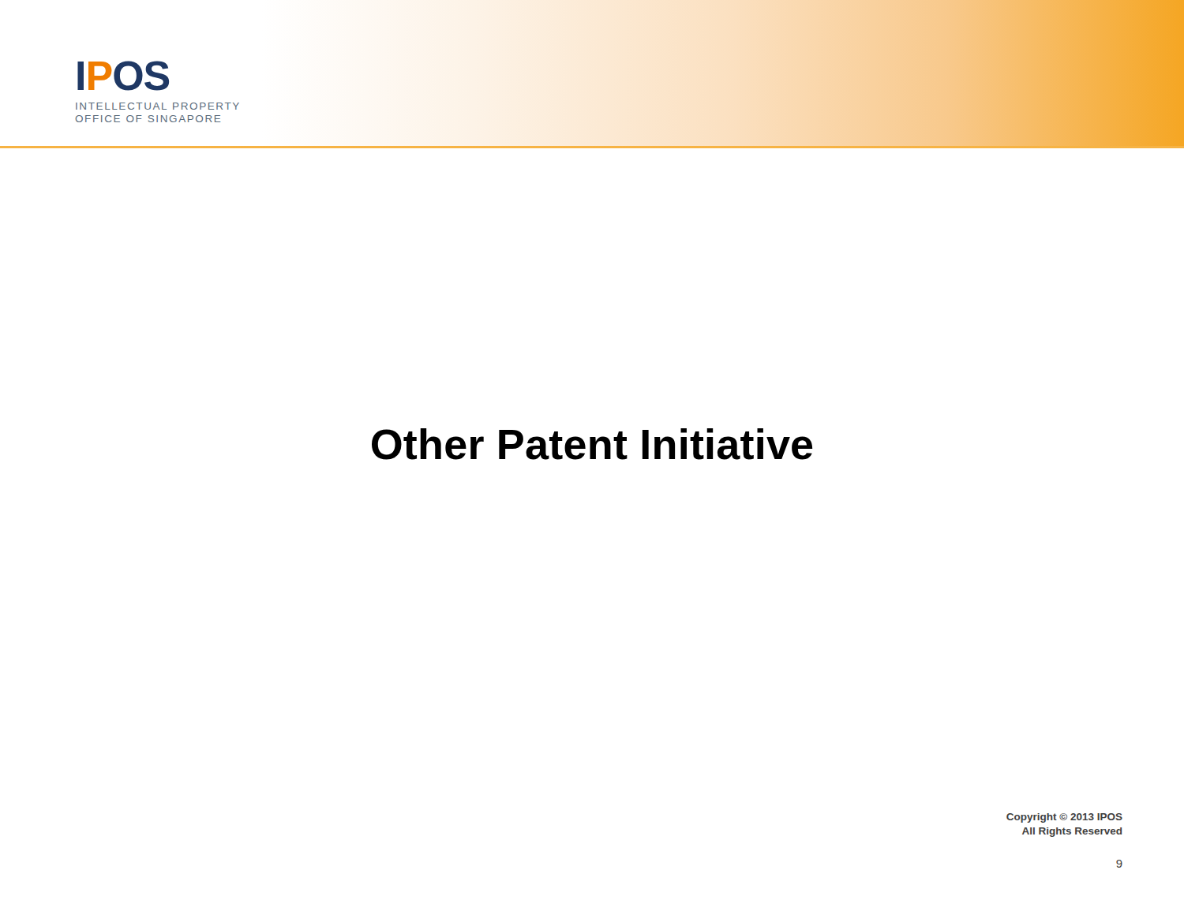IPOS
INTELLECTUAL PROPERTY
OFFICE OF SINGAPORE
Other Patent Initiative
Copyright © 2013 IPOS
All Rights Reserved
9